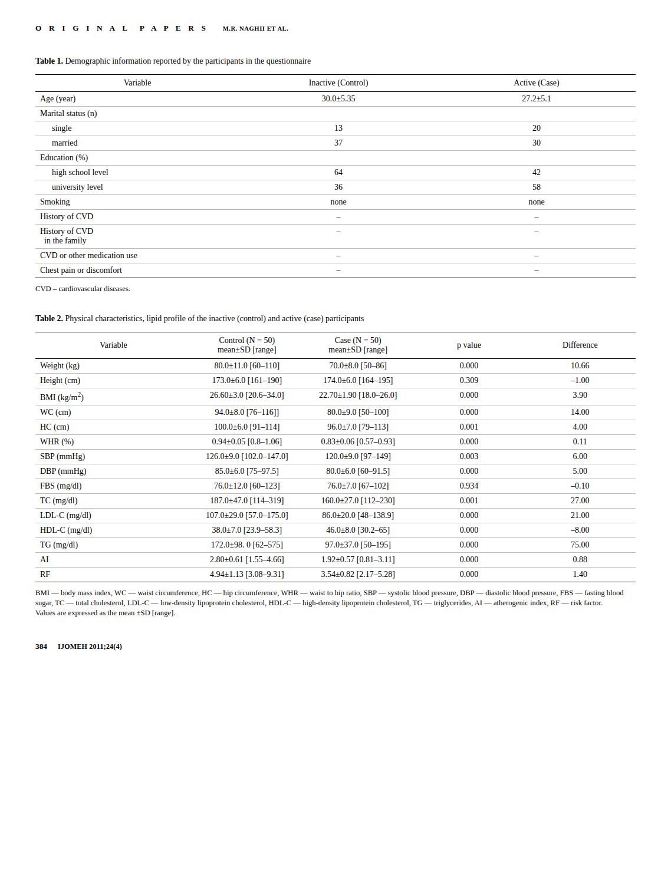O R I G I N A L P A P E R S M.R. NAGHII ET AL.
Table 1. Demographic information reported by the participants in the questionnaire
| Variable | Inactive (Control) | Active (Case) |
| --- | --- | --- |
| Age (year) | 30.0±5.35 | 27.2±5.1 |
| Marital status (n) | | |
| single | 13 | 20 |
| married | 37 | 30 |
| Education (%) | | |
| high school level | 64 | 42 |
| university level | 36 | 58 |
| Smoking | none | none |
| History of CVD | – | – |
| History of CVD in the family | – | – |
| CVD or other medication use | – | – |
| Chest pain or discomfort | – | – |
CVD – cardiovascular diseases.
Table 2. Physical characteristics, lipid profile of the inactive (control) and active (case) participants
| Variable | Control (N = 50) mean±SD [range] | Case (N = 50) mean±SD [range] | p value | Difference |
| --- | --- | --- | --- | --- |
| Weight (kg) | 80.0±11.0 [60–110] | 70.0±8.0 [50–86] | 0.000 | 10.66 |
| Height (cm) | 173.0±6.0 [161–190] | 174.0±6.0 [164–195] | 0.309 | –1.00 |
| BMI (kg/m 2 ) | 26.60±3.0 [20.6–34.0] | 22.70±1.90 [18.0–26.0] | 0.000 | 3.90 |
| WC (cm) | 94.0±8.0 [76–116]] | 80.0±9.0 [50–100] | 0.000 | 14.00 |
| HC (cm) | 100.0±6.0 [91–114] | 96.0±7.0 [79–113] | 0.001 | 4.00 |
| WHR (%) | 0.94±0.05 [0.8–1.06] | 0.83±0.06 [0.57–0.93] | 0.000 | 0.11 |
| SBP (mmHg) | 126.0±9.0 [102.0–147.0] | 120.0±9.0 [97–149] | 0.003 | 6.00 |
| DBP (mmHg) | 85.0±6.0 [75–97.5] | 80.0±6.0 [60–91.5] | 0.000 | 5.00 |
| FBS (mg/dl) | 76.0±12.0 [60–123] | 76.0±7.0 [67–102] | 0.934 | –0.10 |
| TC (mg/dl) | 187.0±47.0 [114–319] | 160.0±27.0 [112–230] | 0.001 | 27.00 |
| LDL-C (mg/dl) | 107.0±29.0 [57.0–175.0] | 86.0±20.0 [48–138.9] | 0.000 | 21.00 |
| HDL-C (mg/dl) | 38.0±7.0 [23.9–58.3] | 46.0±8.0 [30.2–65] | 0.000 | –8.00 |
| TG (mg/dl) | 172.0±98. 0 [62–575] | 97.0±37.0 [50–195] | 0.000 | 75.00 |
| AI | 2.80±0.61 [1.55–4.66] | 1.92±0.57 [0.81–3.11] | 0.000 | 0.88 |
| RF | 4.94±1.13 [3.08–9.31] | 3.54±0.82 [2.17–5.28] | 0.000 | 1.40 |
BMI — body mass index, WC — waist circumference, HC — hip circumference, WHR — waist to hip ratio, SBP — systolic blood pressure, DBP — diastolic blood pressure, FBS — fasting blood sugar, TC — total cholesterol, LDL-C — low-density lipoprotein cholesterol, HDL-C — high-density lipoprotein cholesterol, TG — triglycerides, AI — atherogenic index, RF — risk factor.
Values are expressed as the mean ±SD [range].
384 IJOMEH 2011;24(4)